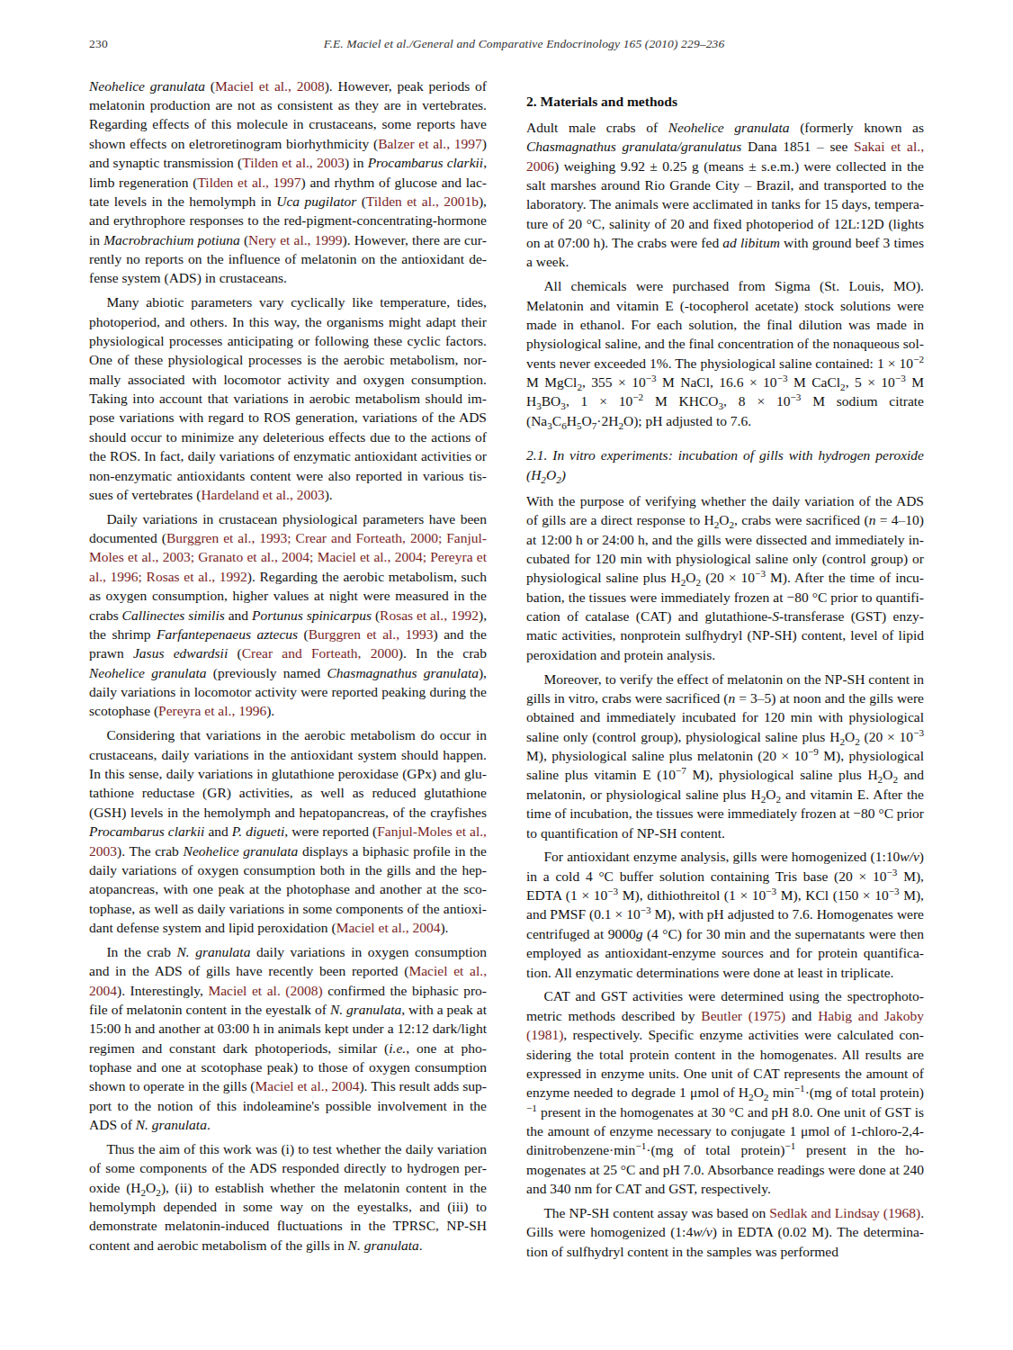230 F.E. Maciel et al./General and Comparative Endocrinology 165 (2010) 229–236
Neohelice granulata (Maciel et al., 2008). However, peak periods of melatonin production are not as consistent as they are in vertebrates. Regarding effects of this molecule in crustaceans, some reports have shown effects on eletroretinogram biorhythmicity (Balzer et al., 1997) and synaptic transmission (Tilden et al., 2003) in Procambarus clarkii, limb regeneration (Tilden et al., 1997) and rhythm of glucose and lactate levels in the hemolymph in Uca pugilator (Tilden et al., 2001b), and erythrophore responses to the red-pigment-concentrating-hormone in Macrobrachium potiuna (Nery et al., 1999). However, there are currently no reports on the influence of melatonin on the antioxidant defense system (ADS) in crustaceans.
Many abiotic parameters vary cyclically like temperature, tides, photoperiod, and others. In this way, the organisms might adapt their physiological processes anticipating or following these cyclic factors. One of these physiological processes is the aerobic metabolism, normally associated with locomotor activity and oxygen consumption. Taking into account that variations in aerobic metabolism should impose variations with regard to ROS generation, variations of the ADS should occur to minimize any deleterious effects due to the actions of the ROS. In fact, daily variations of enzymatic antioxidant activities or non-enzymatic antioxidants content were also reported in various tissues of vertebrates (Hardeland et al., 2003).
Daily variations in crustacean physiological parameters have been documented (Burggren et al., 1993; Crear and Forteath, 2000; Fanjul-Moles et al., 2003; Granato et al., 2004; Maciel et al., 2004; Pereyra et al., 1996; Rosas et al., 1992). Regarding the aerobic metabolism, such as oxygen consumption, higher values at night were measured in the crabs Callinectes similis and Portunus spinicarpus (Rosas et al., 1992), the shrimp Farfantepenaeus aztecus (Burggren et al., 1993) and the prawn Jasus edwardsii (Crear and Forteath, 2000). In the crab Neohelice granulata (previously named Chasmagnathus granulata), daily variations in locomotor activity were reported peaking during the scotophase (Pereyra et al., 1996).
Considering that variations in the aerobic metabolism do occur in crustaceans, daily variations in the antioxidant system should happen. In this sense, daily variations in glutathione peroxidase (GPx) and glutathione reductase (GR) activities, as well as reduced glutathione (GSH) levels in the hemolymph and hepatopancreas, of the crayfishes Procambarus clarkii and P. digueti, were reported (Fanjul-Moles et al., 2003). The crab Neohelice granulata displays a biphasic profile in the daily variations of oxygen consumption both in the gills and the hepatopancreas, with one peak at the photophase and another at the scotophase, as well as daily variations in some components of the antioxidant defense system and lipid peroxidation (Maciel et al., 2004).
In the crab N. granulata daily variations in oxygen consumption and in the ADS of gills have recently been reported (Maciel et al., 2004). Interestingly, Maciel et al. (2008) confirmed the biphasic profile of melatonin content in the eyestalk of N. granulata, with a peak at 15:00 h and another at 03:00 h in animals kept under a 12:12 dark/light regimen and constant dark photoperiods, similar (i.e., one at photophase and one at scotophase peak) to those of oxygen consumption shown to operate in the gills (Maciel et al., 2004). This result adds support to the notion of this indoleamine's possible involvement in the ADS of N. granulata.
Thus the aim of this work was (i) to test whether the daily variation of some components of the ADS responded directly to hydrogen peroxide (H2O2), (ii) to establish whether the melatonin content in the hemolymph depended in some way on the eyestalks, and (iii) to demonstrate melatonin-induced fluctuations in the TPRSC, NP-SH content and aerobic metabolism of the gills in N. granulata.
2. Materials and methods
Adult male crabs of Neohelice granulata (formerly known as Chasmagnathus granulata/granulatus Dana 1851 – see Sakai et al., 2006) weighing 9.92 ± 0.25 g (means ± s.e.m.) were collected in the salt marshes around Rio Grande City – Brazil, and transported to the laboratory. The animals were acclimated in tanks for 15 days, temperature of 20 °C, salinity of 20 and fixed photoperiod of 12L:12D (lights on at 07:00 h). The crabs were fed ad libitum with ground beef 3 times a week.
All chemicals were purchased from Sigma (St. Louis, MO). Melatonin and vitamin E (-tocopherol acetate) stock solutions were made in ethanol. For each solution, the final dilution was made in physiological saline, and the final concentration of the nonaqueous solvents never exceeded 1%. The physiological saline contained: 1 × 10−2 M MgCl2, 355 × 10−3 M NaCl, 16.6 × 10−3 M CaCl2, 5 × 10−3 M H3BO3, 1 × 10−2 M KHCO3, 8 × 10−3 M sodium citrate (Na3C6H5O7·2H2O); pH adjusted to 7.6.
2.1. In vitro experiments: incubation of gills with hydrogen peroxide (H2O2)
With the purpose of verifying whether the daily variation of the ADS of gills are a direct response to H2O2, crabs were sacrificed (n = 4–10) at 12:00 h or 24:00 h, and the gills were dissected and immediately incubated for 120 min with physiological saline only (control group) or physiological saline plus H2O2 (20 × 10−3 M). After the time of incubation, the tissues were immediately frozen at −80 °C prior to quantification of catalase (CAT) and glutathione-S-transferase (GST) enzymatic activities, nonprotein sulfhydryl (NP-SH) content, level of lipid peroxidation and protein analysis.
Moreover, to verify the effect of melatonin on the NP-SH content in gills in vitro, crabs were sacrificed (n = 3–5) at noon and the gills were obtained and immediately incubated for 120 min with physiological saline only (control group), physiological saline plus H2O2 (20 × 10−3 M), physiological saline plus melatonin (20 × 10−9 M), physiological saline plus vitamin E (10−7 M), physiological saline plus H2O2 and melatonin, or physiological saline plus H2O2 and vitamin E. After the time of incubation, the tissues were immediately frozen at −80 °C prior to quantification of NP-SH content.
For antioxidant enzyme analysis, gills were homogenized (1:10w/v) in a cold 4 °C buffer solution containing Tris base (20 × 10−3 M), EDTA (1 × 10−3 M), dithiothreitol (1 × 10−3 M), KCl (150 × 10−3 M), and PMSF (0.1 × 10−3 M), with pH adjusted to 7.6. Homogenates were centrifuged at 9000g (4 °C) for 30 min and the supernatants were then employed as antioxidant-enzyme sources and for protein quantification. All enzymatic determinations were done at least in triplicate.
CAT and GST activities were determined using the spectrophotometric methods described by Beutler (1975) and Habig and Jakoby (1981), respectively. Specific enzyme activities were calculated considering the total protein content in the homogenates. All results are expressed in enzyme units. One unit of CAT represents the amount of enzyme needed to degrade 1 μmol of H2O2 min−1·(mg of total protein)−1 present in the homogenates at 30 °C and pH 8.0. One unit of GST is the amount of enzyme necessary to conjugate 1 μmol of 1-chloro-2,4-dinitrobenzene·min−1·(mg of total protein)−1 present in the homogenates at 25 °C and pH 7.0. Absorbance readings were done at 240 and 340 nm for CAT and GST, respectively.
The NP-SH content assay was based on Sedlak and Lindsay (1968). Gills were homogenized (1:4w/v) in EDTA (0.02 M). The determination of sulfhydryl content in the samples was performed